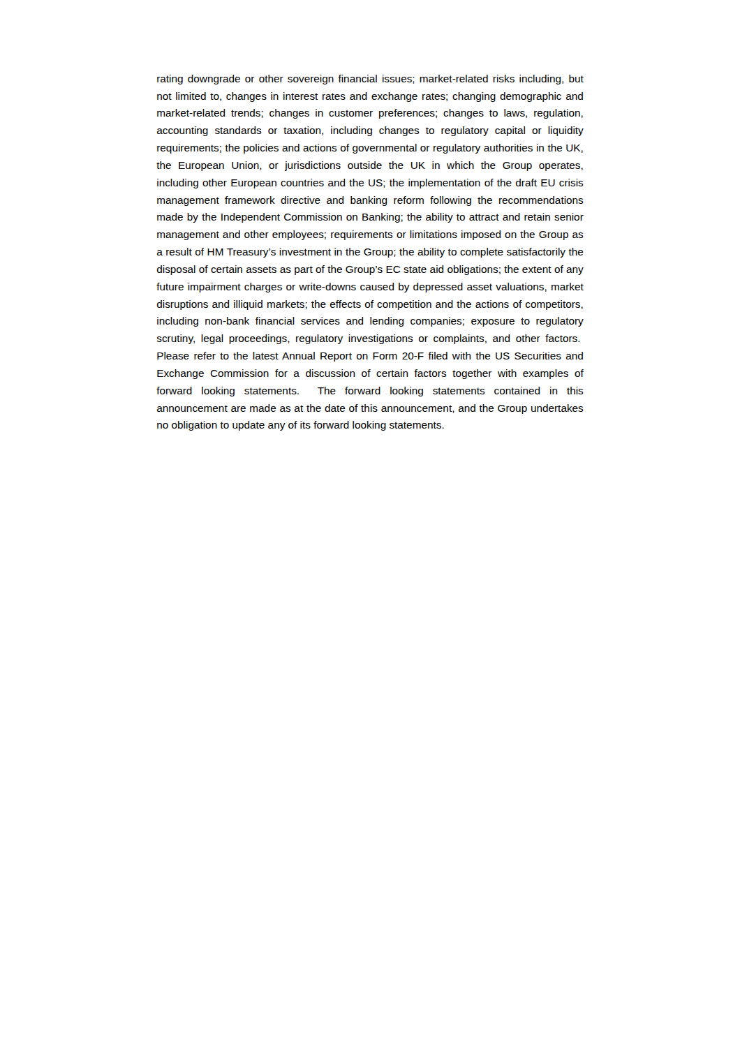rating downgrade or other sovereign financial issues; market-related risks including, but not limited to, changes in interest rates and exchange rates; changing demographic and market-related trends; changes in customer preferences; changes to laws, regulation, accounting standards or taxation, including changes to regulatory capital or liquidity requirements; the policies and actions of governmental or regulatory authorities in the UK, the European Union, or jurisdictions outside the UK in which the Group operates, including other European countries and the US; the implementation of the draft EU crisis management framework directive and banking reform following the recommendations made by the Independent Commission on Banking; the ability to attract and retain senior management and other employees; requirements or limitations imposed on the Group as a result of HM Treasury’s investment in the Group; the ability to complete satisfactorily the disposal of certain assets as part of the Group’s EC state aid obligations; the extent of any future impairment charges or write-downs caused by depressed asset valuations, market disruptions and illiquid markets; the effects of competition and the actions of competitors, including non-bank financial services and lending companies; exposure to regulatory scrutiny, legal proceedings, regulatory investigations or complaints, and other factors. Please refer to the latest Annual Report on Form 20-F filed with the US Securities and Exchange Commission for a discussion of certain factors together with examples of forward looking statements. The forward looking statements contained in this announcement are made as at the date of this announcement, and the Group undertakes no obligation to update any of its forward looking statements.